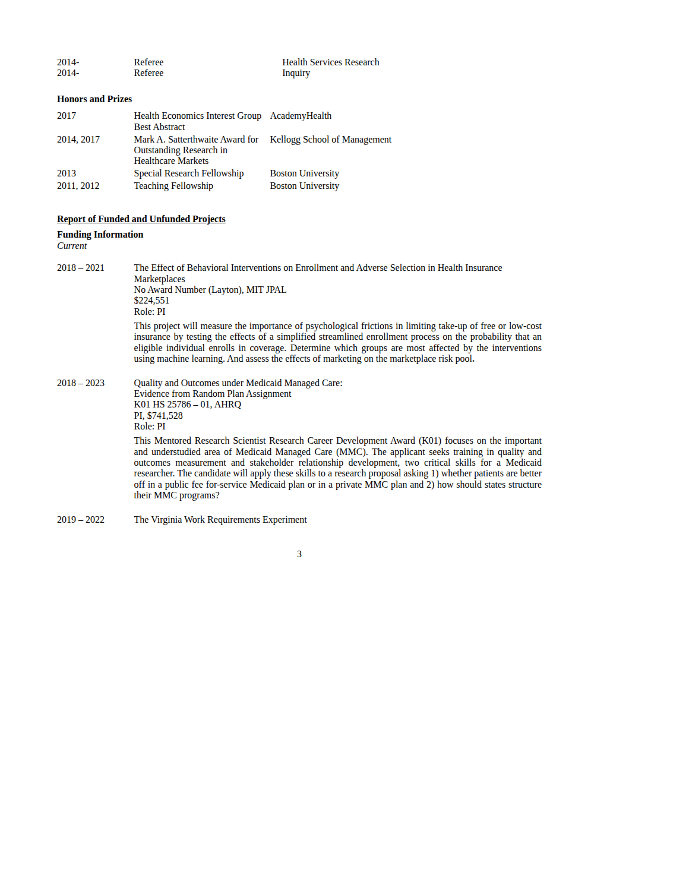| 2014- | Referee | Health Services Research |
| 2014- | Referee | Inquiry |
Honors and Prizes
| 2017 | Health Economics Interest Group Best Abstract | AcademyHealth |
| 2014, 2017 | Mark A. Satterthwaite Award for Outstanding Research in Healthcare Markets | Kellogg School of Management |
| 2013 | Special Research Fellowship | Boston University |
| 2011, 2012 | Teaching Fellowship | Boston University |
Report of Funded and Unfunded Projects
Funding Information
Current
| 2018 – 2021 | The Effect of Behavioral Interventions on Enrollment and Adverse Selection in Health Insurance Marketplaces No Award Number (Layton), MIT JPAL $224,551 Role: PI This project will measure the importance of psychological frictions in limiting take-up of free or low-cost insurance by testing the effects of a simplified streamlined enrollment process on the probability that an eligible individual enrolls in coverage. Determine which groups are most affected by the interventions using machine learning. And assess the effects of marketing on the marketplace risk pool . |
| 2018 – 2023 | Quality and Outcomes under Medicaid Managed Care: Evidence from Random Plan Assignment K01 HS 25786 – 01, AHRQ PI, $741,528 Role: PI This Mentored Research Scientist Research Career Development Award (K01) focuses on the important and understudied area of Medicaid Managed Care (MMC). The applicant seeks training in quality and outcomes measurement and stakeholder relationship development, two critical skills for a Medicaid researcher. The candidate will apply these skills to a research proposal asking 1) whether patients are better off in a public fee for-service Medicaid plan or in a private MMC plan and 2) how should states structure their MMC programs? |
| 2019 – 2022 | The Virginia Work Requirements Experiment |
3